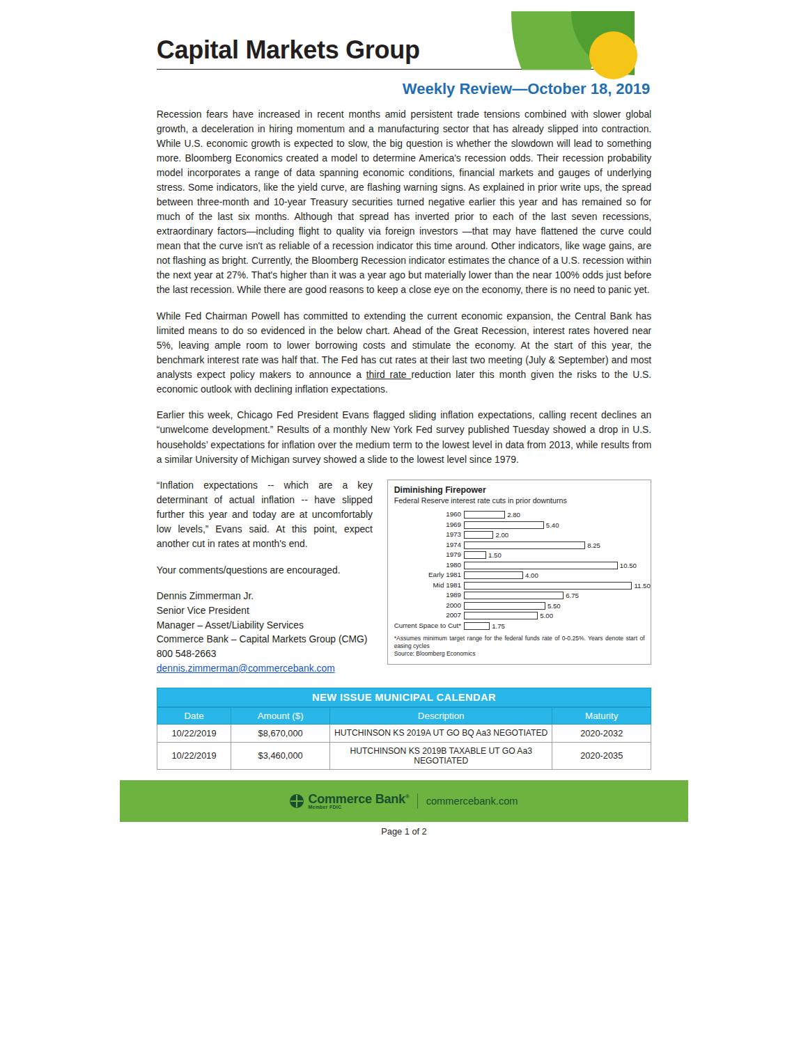Capital Markets Group
Weekly Review—October 18, 2019
Recession fears have increased in recent months amid persistent trade tensions combined with slower global growth, a deceleration in hiring momentum and a manufacturing sector that has already slipped into contraction. While U.S. economic growth is expected to slow, the big question is whether the slowdown will lead to something more. Bloomberg Economics created a model to determine America's recession odds. Their recession probability model incorporates a range of data spanning economic conditions, financial markets and gauges of underlying stress. Some indicators, like the yield curve, are flashing warning signs. As explained in prior write ups, the spread between three-month and 10-year Treasury securities turned negative earlier this year and has remained so for much of the last six months. Although that spread has inverted prior to each of the last seven recessions, extraordinary factors—including flight to quality via foreign investors —that may have flattened the curve could mean that the curve isn't as reliable of a recession indicator this time around. Other indicators, like wage gains, are not flashing as bright. Currently, the Bloomberg Recession indicator estimates the chance of a U.S. recession within the next year at 27%. That's higher than it was a year ago but materially lower than the near 100% odds just before the last recession. While there are good reasons to keep a close eye on the economy, there is no need to panic yet.
While Fed Chairman Powell has committed to extending the current economic expansion, the Central Bank has limited means to do so evidenced in the below chart. Ahead of the Great Recession, interest rates hovered near 5%, leaving ample room to lower borrowing costs and stimulate the economy. At the start of this year, the benchmark interest rate was half that. The Fed has cut rates at their last two meeting (July & September) and most analysts expect policy makers to announce a third rate reduction later this month given the risks to the U.S. economic outlook with declining inflation expectations.
Earlier this week, Chicago Fed President Evans flagged sliding inflation expectations, calling recent declines an “unwelcome development.” Results of a monthly New York Fed survey published Tuesday showed a drop in U.S. households’ expectations for inflation over the medium term to the lowest level in data from 2013, while results from a similar University of Michigan survey showed a slide to the lowest level since 1979.
Diminishing Firepower
Federal Reserve interest rate cuts in prior downturns
| 1960 | 2.80 |
| 1969 | 5.40 |
| 1973 | 2.00 |
| 1974 | 8.25 |
| 1979 | 1.50 |
| 1980 | 10.50 |
| Early 1981 | 4.00 |
| Mid 1981 | 11.50 |
| 1989 | 6.75 |
| 2000 | 5.50 |
| 2007 | 5.00 |
| Current Space to Cut* | 1.75 |
*Assumes minimum target range for the federal funds rate of 0-0.25%. Years denote start of easing cycles Source: Bloomberg Economics
“Inflation expectations -- which are a key determinant of actual inflation -- have slipped further this year and today are at uncomfortably low levels,” Evans said. At this point, expect another cut in rates at month's end.
Your comments/questions are encouraged.
Dennis Zimmerman Jr.
Senior Vice President
Manager – Asset/Liability Services
Commerce Bank – Capital Markets Group (CMG)
800 548-2663
dennis.zimmerman@commercebank.com
NEW ISSUE MUNICIPAL CALENDAR
| Date | Amount ($) | Description | Maturity |
| --- | --- | --- | --- |
| 10/22/2019 | $8,670,000 | HUTCHINSON KS 2019A UT GO BQ Aa3 NEGOTIATED | 2020-2032 |
| 10/22/2019 | $3,460,000 | HUTCHINSON KS 2019B TAXABLE UT GO Aa3 NEGOTIATED | 2020-2035 |
Commerce Bank®Member FDIC
commercebank.com
Page 1 of 2